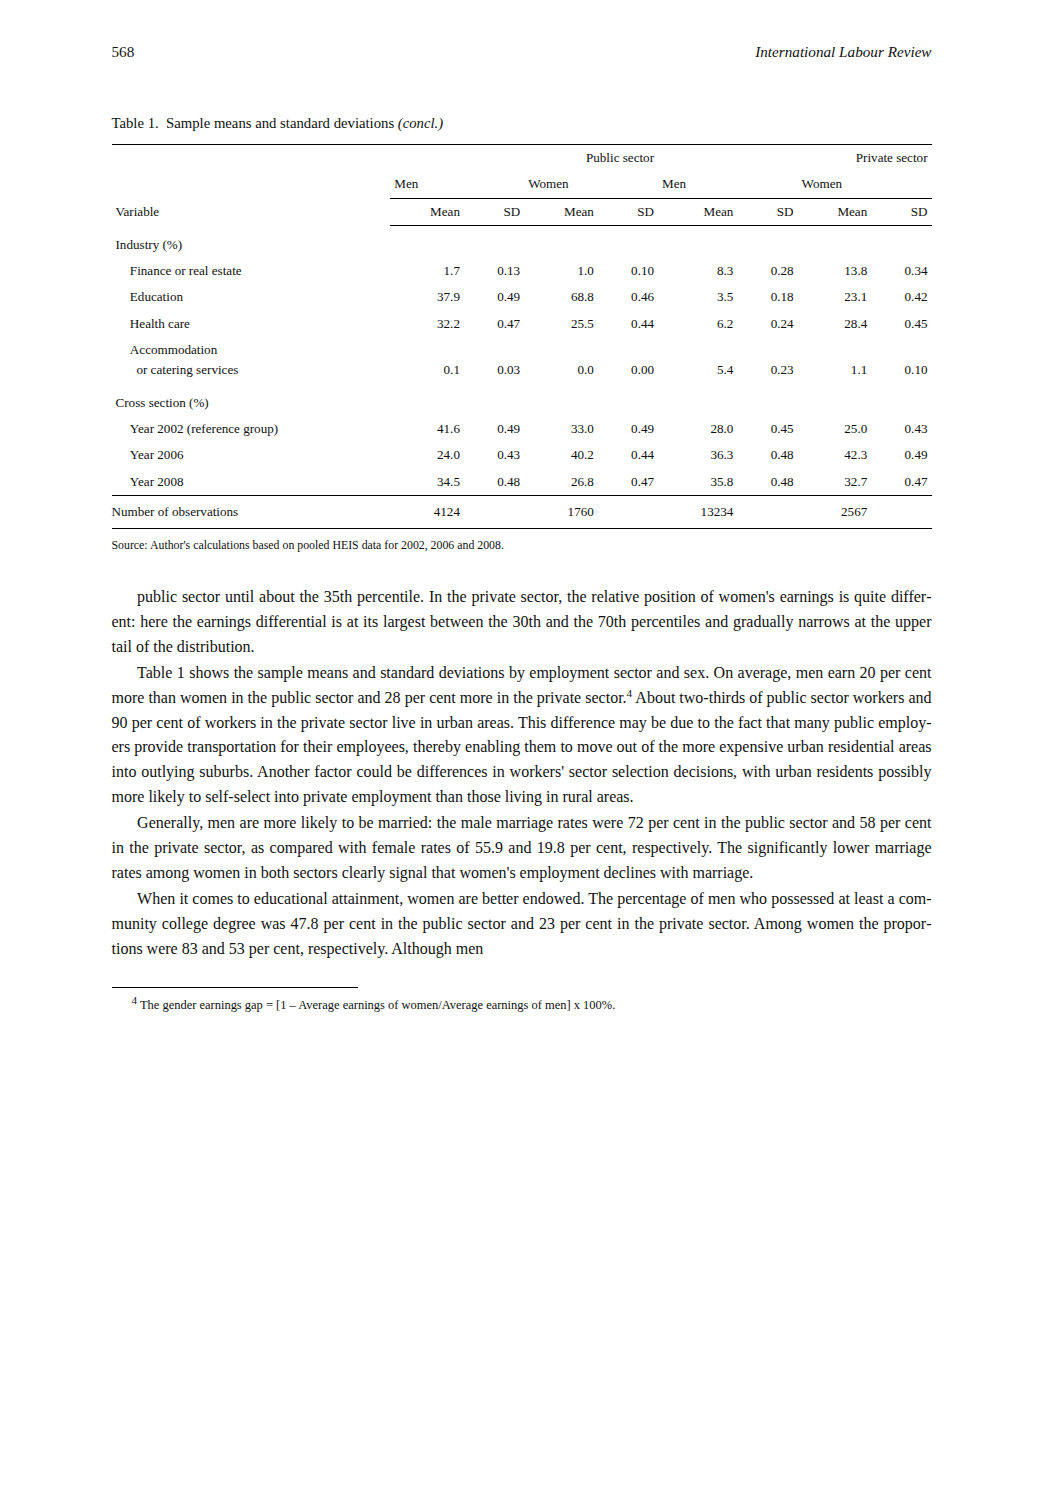568 International Labour Review
Table 1. Sample means and standard deviations (concl.)
| Variable | Public sector | Private sector |
| --- | --- | --- |
| Men | Women | Men | Women |
| Mean | SD | Mean | SD | Mean | SD | Mean | SD |
| Industry (%) | | | | | | | | |
| Finance or real estate | 1.7 | 0.13 | 1.0 | 0.10 | 8.3 | 0.28 | 13.8 | 0.34 |
| Education | 37.9 | 0.49 | 68.8 | 0.46 | 3.5 | 0.18 | 23.1 | 0.42 |
| Health care | 32.2 | 0.47 | 25.5 | 0.44 | 6.2 | 0.24 | 28.4 | 0.45 |
| Accommodation or catering services | 0.1 | 0.03 | 0.0 | 0.00 | 5.4 | 0.23 | 1.1 | 0.10 |
| Cross section (%) | | | | | | | | |
| Year 2002 (reference group) | 41.6 | 0.49 | 33.0 | 0.49 | 28.0 | 0.45 | 25.0 | 0.43 |
| Year 2006 | 24.0 | 0.43 | 40.2 | 0.44 | 36.3 | 0.48 | 42.3 | 0.49 |
| Year 2008 | 34.5 | 0.48 | 26.8 | 0.47 | 35.8 | 0.48 | 32.7 | 0.47 |
| Number of observations | 4124 | | 1760 | | 13234 | | 2567 | |
Source: Author's calculations based on pooled HEIS data for 2002, 2006 and 2008.
public sector until about the 35th percentile. In the private sector, the relative position of women's earnings is quite different: here the earnings differential is at its largest between the 30th and the 70th percentiles and gradually narrows at the upper tail of the distribution.
Table 1 shows the sample means and standard deviations by employment sector and sex. On average, men earn 20 per cent more than women in the public sector and 28 per cent more in the private sector.4 About two-thirds of public sector workers and 90 per cent of workers in the private sector live in urban areas. This difference may be due to the fact that many public employers provide transportation for their employees, thereby enabling them to move out of the more expensive urban residential areas into outlying suburbs. Another factor could be differences in workers' sector selection decisions, with urban residents possibly more likely to self-select into private employment than those living in rural areas.
Generally, men are more likely to be married: the male marriage rates were 72 per cent in the public sector and 58 per cent in the private sector, as compared with female rates of 55.9 and 19.8 per cent, respectively. The significantly lower marriage rates among women in both sectors clearly signal that women's employment declines with marriage.
When it comes to educational attainment, women are better endowed. The percentage of men who possessed at least a community college degree was 47.8 per cent in the public sector and 23 per cent in the private sector. Among women the proportions were 83 and 53 per cent, respectively. Although men
4 The gender earnings gap = [1 – Average earnings of women/Average earnings of men] x 100%.